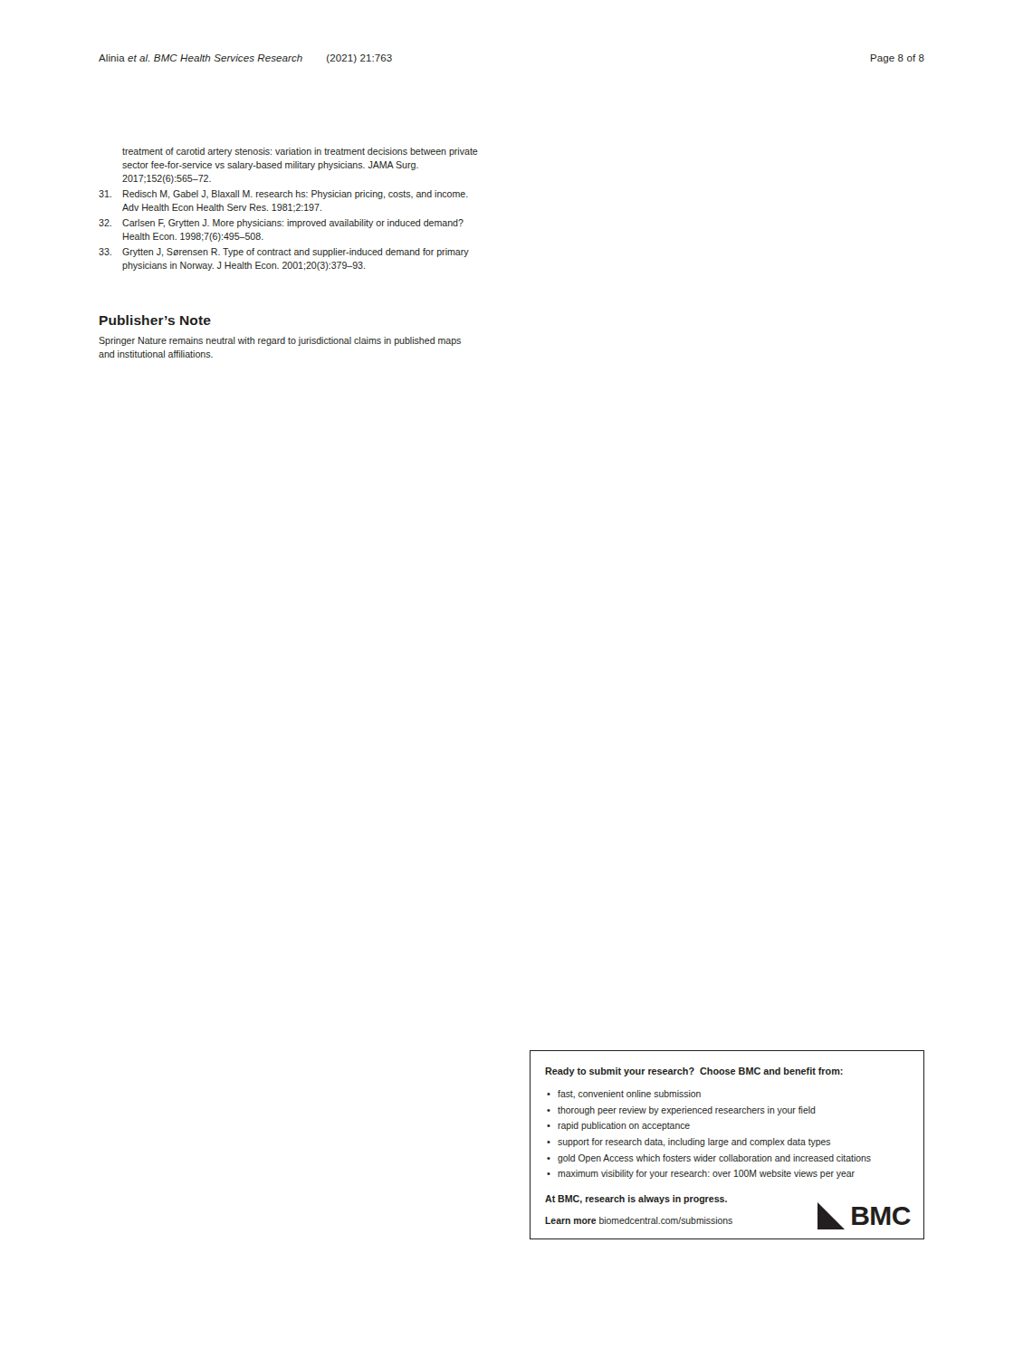Alinia et al. BMC Health Services Research(2021) 21:763
Page 8 of 8
treatment of carotid artery stenosis: variation in treatment decisions between private sector fee-for-service vs salary-based military physicians. JAMA Surg. 2017;152(6):565–72.
31. Redisch M, Gabel J, Blaxall M. research hs: Physician pricing, costs, and income. Adv Health Econ Health Serv Res. 1981;2:197.
32. Carlsen F, Grytten J. More physicians: improved availability or induced demand? Health Econ. 1998;7(6):495–508.
33. Grytten J, Sørensen R. Type of contract and supplier-induced demand for primary physicians in Norway. J Health Econ. 2001;20(3):379–93.
Publisher’s Note
Springer Nature remains neutral with regard to jurisdictional claims in published maps and institutional affiliations.
Ready to submit your research? Choose BMC and benefit from:
fast, convenient online submission
thorough peer review by experienced researchers in your field
rapid publication on acceptance
support for research data, including large and complex data types
gold Open Access which fosters wider collaboration and increased citations
maximum visibility for your research: over 100M website views per year
At BMC, research is always in progress.
Learn more biomedcentral.com/submissions
BMC